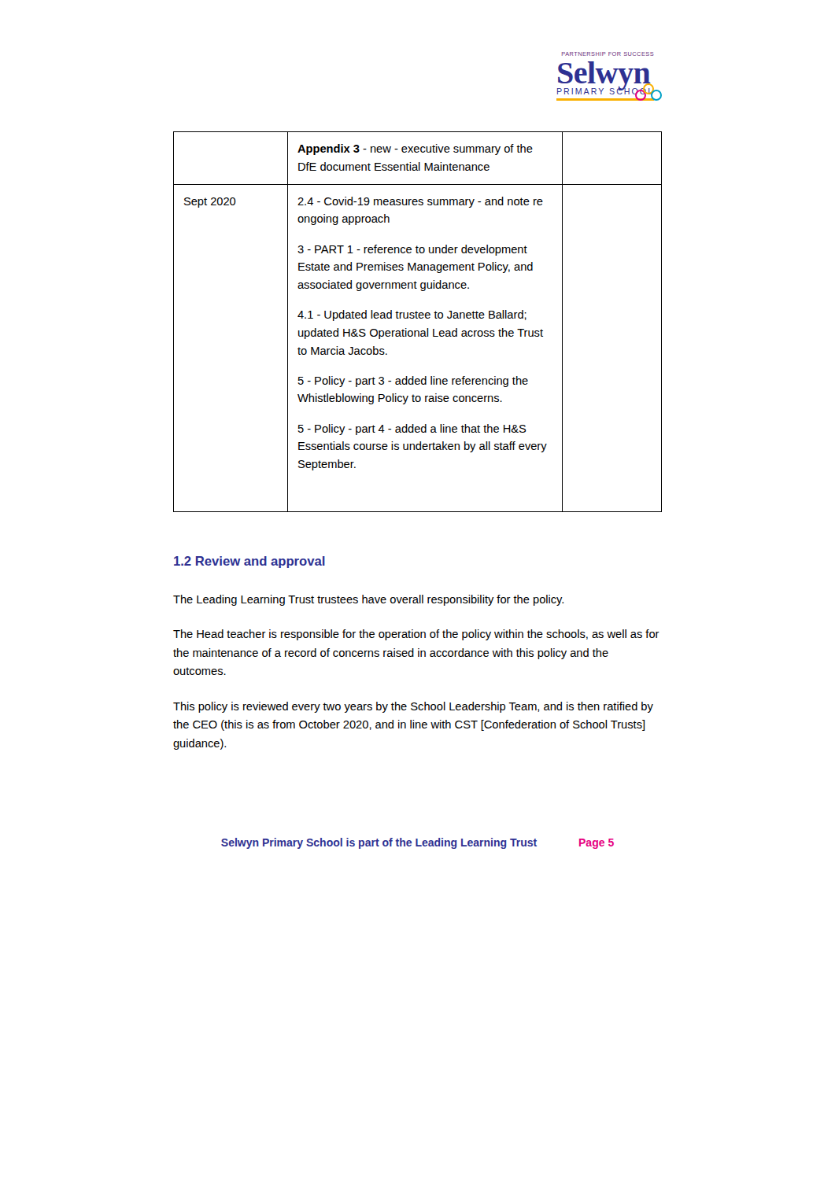PARTNERSHIP FOR SUCCESS
Selwyn
PRIMARY SCHOOL
| | Appendix 3 - new - executive summary of the DfE document Essential Maintenance | |
| Sept 2020 | 2.4 - Covid-19 measures summary - and note re ongoing approach 3 - PART 1 - reference to under development Estate and Premises Management Policy, and associated government guidance. 4.1 - Updated lead trustee to Janette Ballard; updated H&S Operational Lead across the Trust to Marcia Jacobs. 5 - Policy - part 3 - added line referencing the Whistleblowing Policy to raise concerns. 5 - Policy - part 4 - added a line that the H&S Essentials course is undertaken by all staff every September. | |
1.2 Review and approval
The Leading Learning Trust trustees have overall responsibility for the policy.
The Head teacher is responsible for the operation of the policy within the schools, as well as for the maintenance of a record of concerns raised in accordance with this policy and the outcomes.
This policy is reviewed every two years by the School Leadership Team, and is then ratified by the CEO (this is as from October 2020, and in line with CST [Confederation of School Trusts] guidance).
Selwyn Primary School is part of the Leading Learning TrustPage 5